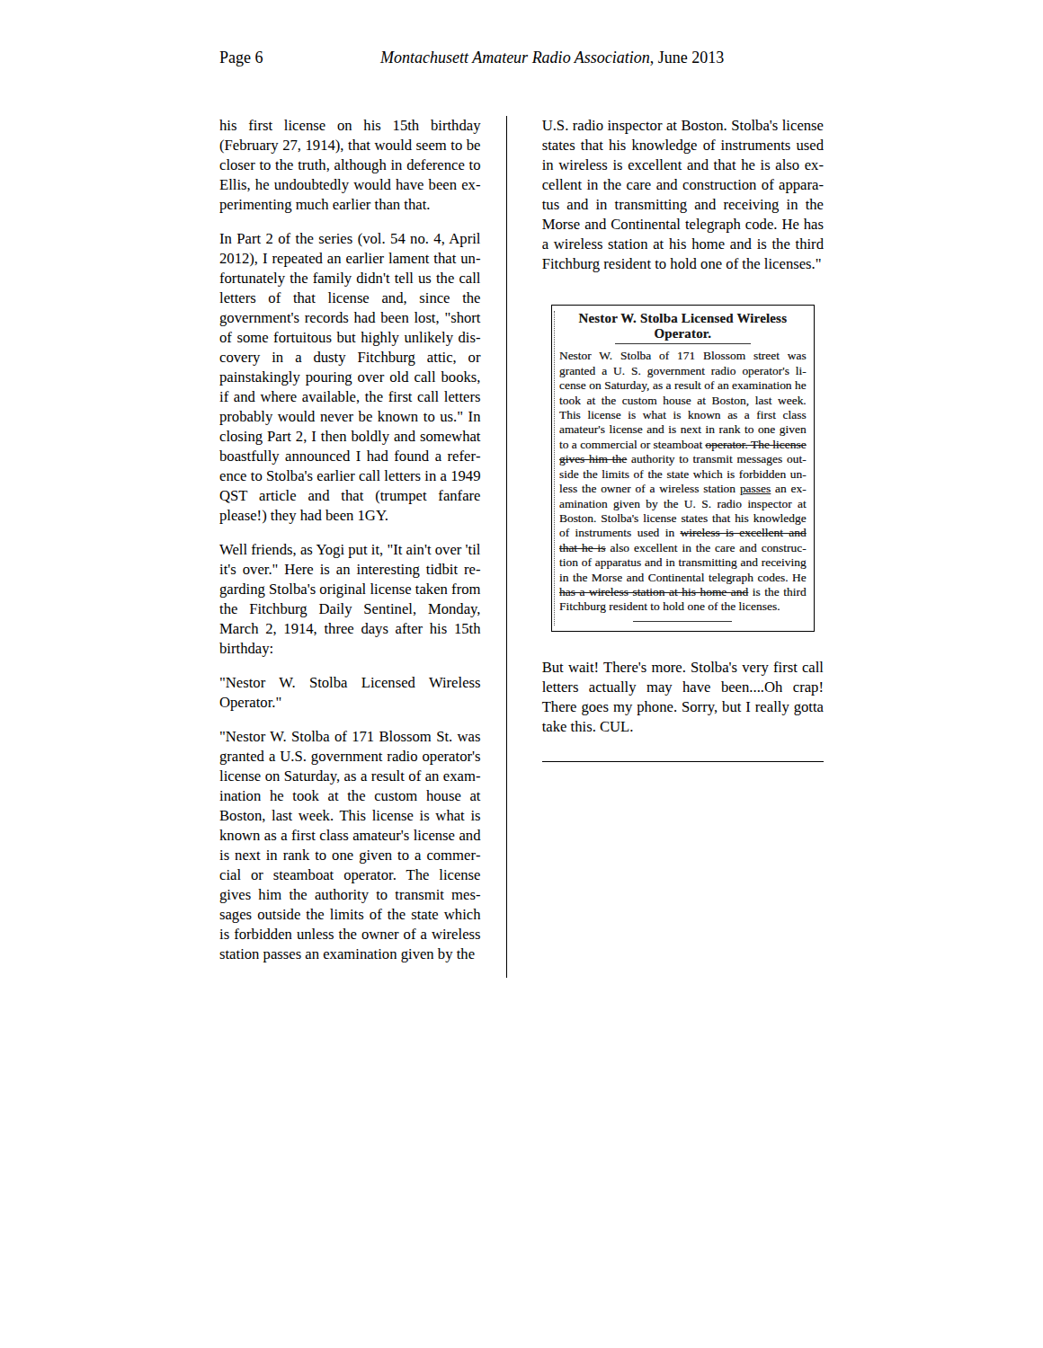Page 6
Montachusett Amateur Radio Association, June 2013
his first license on his 15th birthday (February 27, 1914), that would seem to be closer to the truth, although in deference to Ellis, he undoubtedly would have been experimenting much earlier than that.
In Part 2 of the series (vol. 54 no. 4, April 2012), I repeated an earlier lament that unfortunately the family didn't tell us the call letters of that license and, since the government's records had been lost, "short of some fortuitous but highly unlikely discovery in a dusty Fitchburg attic, or painstakingly pouring over old call books, if and where available, the first call letters probably would never be known to us." In closing Part 2, I then boldly and somewhat boastfully announced I had found a reference to Stolba's earlier call letters in a 1949 QST article and that (trumpet fanfare please!) they had been 1GY.
Well friends, as Yogi put it, "It ain't over 'til it's over." Here is an interesting tidbit regarding Stolba's original license taken from the Fitchburg Daily Sentinel, Monday, March 2, 1914, three days after his 15th birthday:
"Nestor W. Stolba Licensed Wireless Operator."
"Nestor W. Stolba of 171 Blossom St. was granted a U.S. government radio operator's license on Saturday, as a result of an examination he took at the custom house at Boston, last week. This license is what is known as a first class amateur's license and is next in rank to one given to a commercial or steamboat operator. The license gives him the authority to transmit messages outside the limits of the state which is forbidden unless the owner of a wireless station passes an examination given by the
U.S. radio inspector at Boston. Stolba's license states that his knowledge of instruments used in wireless is excellent and that he is also excellent in the care and construction of apparatus and in transmitting and receiving in the Morse and Continental telegraph code. He has a wireless station at his home and is the third Fitchburg resident to hold one of the licenses."
Nestor W. Stolba Licensed Wireless
Operator.
Nestor W. Stolba of 171 Blossom street was granted a U. S. government radio operator's license on Saturday, as a result of an examination he took at the custom house at Boston, last week. This license is what is known as a first class amateur's license and is next in rank to one given to a commercial or steamboat operator. The license gives him the authority to transmit messages outside the limits of the state which is forbidden unless the owner of a wireless station passes an examination given by the U. S. radio inspector at Boston. Stolba's license states that his knowledge of instruments used in wireless is excellent and that he is also excellent in the care and construction of apparatus and in transmitting and receiving in the Morse and Continental telegraph codes. He has a wireless station at his home and is the third Fitchburg resident to hold one of the licenses.
But wait! There's more. Stolba's very first call letters actually may have been....Oh crap! There goes my phone. Sorry, but I really gotta take this. CUL.